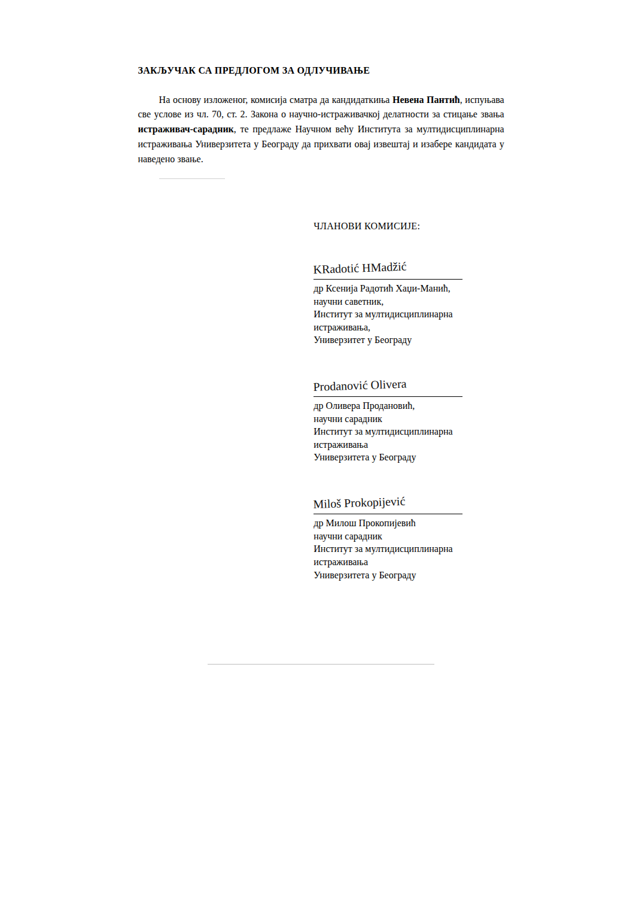Закључак са предлогом за одлучивање
На основу изложеног, комисија сматра да кандидаткиња Невена Пантић, испуњава све услове из чл. 70, ст. 2. Закона о научно-истраживачкој делатности за стицање звања истраживач-сарадник, те предлаже Научном већу Института за мултидисциплинарна истраживања Универзитета у Београду да прихвати овај извештај и изабере кандидата у наведено звање.
ЧЛАНОВИ КОМИСИЈЕ:
KRadotić HMadžić
др Ксенија Радотић Хаџи-Манић,
научни саветник,
Институт за мултидисциплинарна истраживања,
Универзитет у Београду
Prodanović Olivera
др Оливера Продановић,
научни сарадник
Институт за мултидисциплинарна истраживања
Универзитета у Београду
Miloš Prokopijević
др Милош Прокопијевић
научни сарадник
Институт за мултидисциплинарна истраживања
Универзитета у Београду